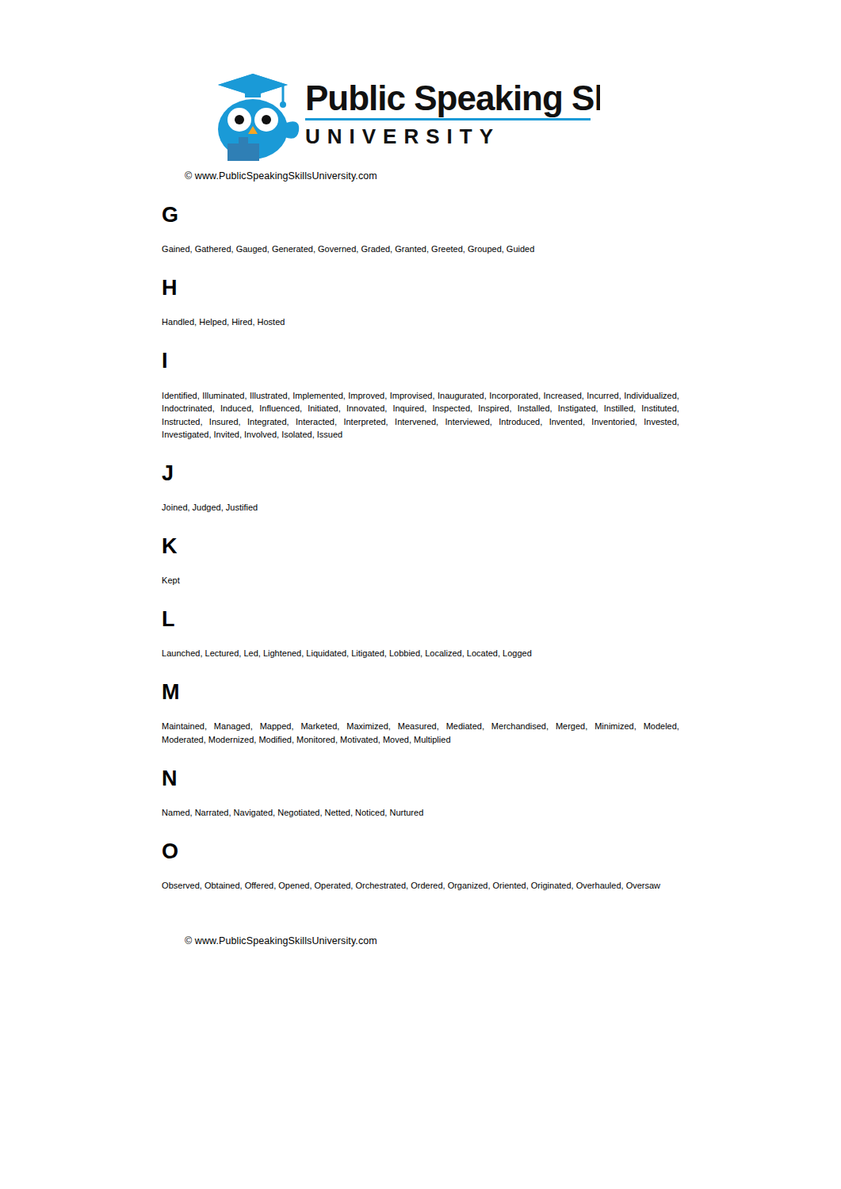Public Speaking Skills UNIVERSITY
© www.PublicSpeakingSkillsUniversity.com
G
Gained, Gathered, Gauged, Generated, Governed, Graded, Granted, Greeted, Grouped, Guided
H
Handled, Helped, Hired, Hosted
I
Identified, Illuminated, Illustrated, Implemented, Improved, Improvised, Inaugurated, Incorporated, Increased, Incurred, Individualized, Indoctrinated, Induced, Influenced, Initiated, Innovated, Inquired, Inspected, Inspired, Installed, Instigated, Instilled, Instituted, Instructed, Insured, Integrated, Interacted, Interpreted, Intervened, Interviewed, Introduced, Invented, Inventoried, Invested, Investigated, Invited, Involved, Isolated, Issued
J
Joined, Judged, Justified
K
Kept
L
Launched, Lectured, Led, Lightened, Liquidated, Litigated, Lobbied, Localized, Located, Logged
M
Maintained, Managed, Mapped, Marketed, Maximized, Measured, Mediated, Merchandised, Merged, Minimized, Modeled, Moderated, Modernized, Modified, Monitored, Motivated, Moved, Multiplied
N
Named, Narrated, Navigated, Negotiated, Netted, Noticed, Nurtured
O
Observed, Obtained, Offered, Opened, Operated, Orchestrated, Ordered, Organized, Oriented, Originated, Overhauled, Oversaw
© www.PublicSpeakingSkillsUniversity.com